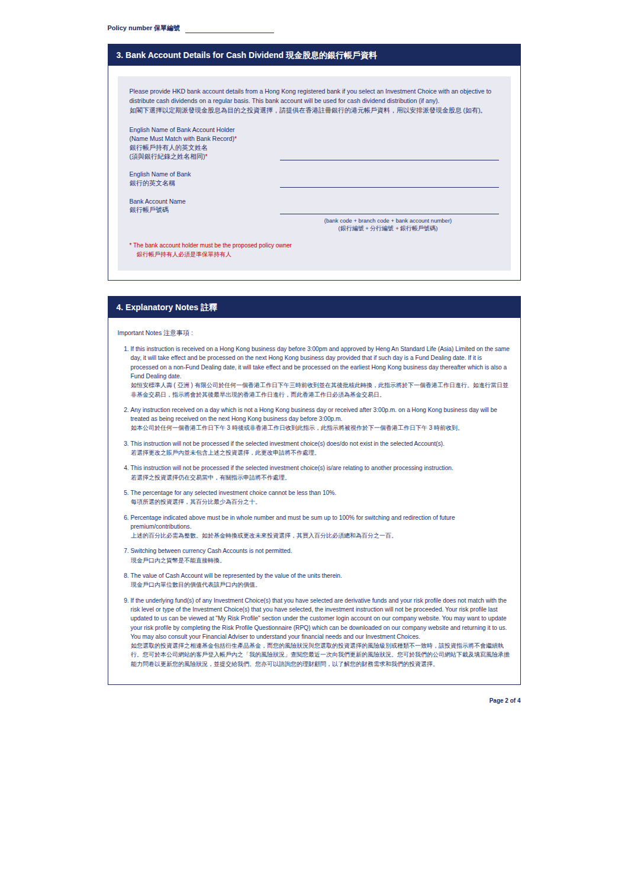Policy number 保單編號
3. Bank Account Details for Cash Dividend 現金股息的銀行帳戶資料
Please provide HKD bank account details from a Hong Kong registered bank if you select an Investment Choice with an objective to distribute cash dividends on a regular basis. This bank account will be used for cash dividend distribution (if any). 如閣下選擇以定期派發現金股息為目的之投資選擇，請提供在香港註冊銀行的港元帳戶資料，用以安排派發現金股息 (如有)。
English Name of Bank Account Holder
(Name Must Match with Bank Record)*
銀行帳戶持有人的英文姓名
(須與銀行紀錄之姓名相同)*
English Name of Bank
銀行的英文名稱
Bank Account Name
銀行帳戶號碼
(bank code + branch code + bank account number)
(銀行編號 + 分行編號 + 銀行帳戶號碼)
* The bank account holder must be the proposed policy owner 銀行帳戶持有人必須是準保單持有人
4. Explanatory Notes 註釋
Important Notes 注意事項 :
If this instruction is received on a Hong Kong business day before 3:00pm and approved by Heng An Standard Life (Asia) Limited on the same day, it will take effect and be processed on the next Hong Kong business day provided that if such day is a Fund Dealing date. If it is processed on a non-Fund Dealing date, it will take effect and be processed on the earliest Hong Kong business day thereafter which is also a Fund Dealing date. 如恒安標準人壽 ( 亞洲 ) 有限公司於任何一個香港工作日下午三時前收到並在其後批核此轉換，此指示將於下一個香港工作日進行。如進行當日並非基金交易日，指示將會於其後最早出現的香港工作日進行，而此香港工作日必須為基金交易日。
Any instruction received on a day which is not a Hong Kong business day or received after 3:00p.m. on a Hong Kong business day will be treated as being received on the next Hong Kong business day before 3:00p.m. 如本公司於任何一個香港工作日下午 3 時後或非香港工作日收到此指示，此指示將被視作於下一個香港工作日下午 3 時前收到。
This instruction will not be processed if the selected investment choice(s) does/do not exist in the selected Account(s). 若選擇更改之賬戶內並未包含上述之投資選擇，此更改申請將不作處理。
This instruction will not be processed if the selected investment choice(s) is/are relating to another processing instruction. 若選擇之投資選擇仍在交易當中，有關指示申請將不作處理。
The percentage for any selected investment choice cannot be less than 10%. 每項所選的投資選擇，其百分比最少為百分之十。
Percentage indicated above must be in whole number and must be sum up to 100% for switching and redirection of future premium/contributions. 上述的百分比必需為整數。如於基金轉換或更改未來投資選擇，其買入百分比必須總和為百分之一百。
Switching between currency Cash Accounts is not permitted. 現金戶口內之貨幣是不能直接轉換。
The value of Cash Account will be represented by the value of the units therein. 現金戶口內單位數目的價值代表該戶口內的價值。
If the underlying fund(s) of any Investment Choice(s) that you have selected are derivative funds and your risk profile does not match with the risk level or type of the Investment Choice(s) that you have selected, the investment instruction will not be proceeded. Your risk profile last updated to us can be viewed at "My Risk Profile" section under the customer login account on our company website. You may want to update your risk profile by completing the Risk Profile Questionnaire (RPQ) which can be downloaded on our company website and returning it to us. You may also consult your Financial Adviser to understand your financial needs and our Investment Choices. 如您選取的投資選擇之相連基金包括衍生產品基金，而您的風險狀況與您選取的投資選擇的風險級別或種類不一致時，該投資指示將不會繼續執行。您可於本公司網站的客戶登入帳戶內之「我的風險狀況」查閱您最近一次向我們更新的風險狀況。您可於我們的公司網站下載及填寫風險承擔能力問卷以更新您的風險狀況，並提交給我們。您亦可以諮詢您的理財顧問，以了解您的財務需求和我們的投資選擇。
Page 2 of 4